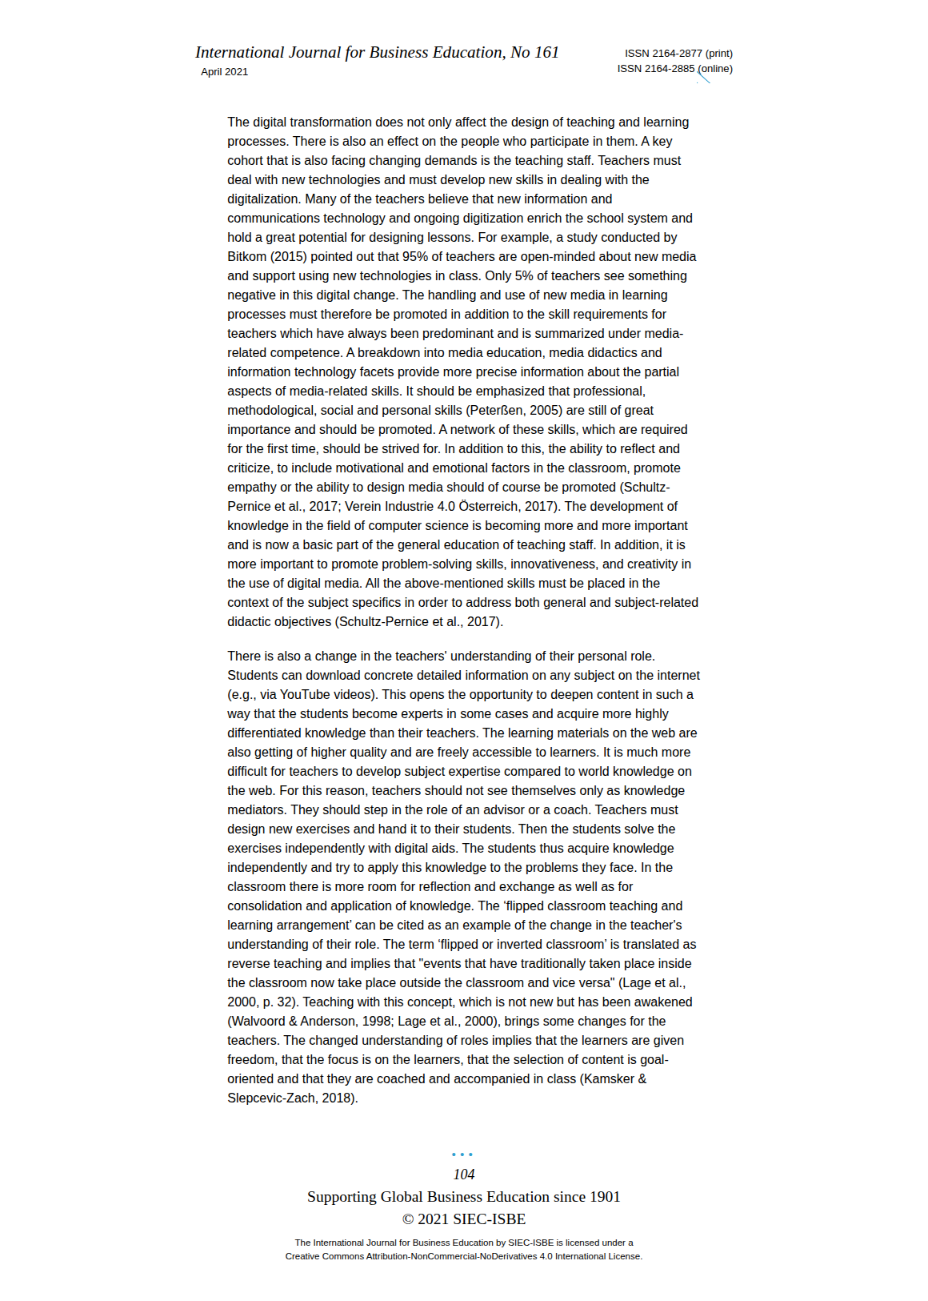International Journal for Business Education, No 161
April 2021
ISSN 2164-2877 (print)
ISSN 2164-2885 (online)
The digital transformation does not only affect the design of teaching and learning processes. There is also an effect on the people who participate in them. A key cohort that is also facing changing demands is the teaching staff. Teachers must deal with new technologies and must develop new skills in dealing with the digitalization. Many of the teachers believe that new information and communications technology and ongoing digitization enrich the school system and hold a great potential for designing lessons. For example, a study conducted by Bitkom (2015) pointed out that 95% of teachers are open-minded about new media and support using new technologies in class. Only 5% of teachers see something negative in this digital change. The handling and use of new media in learning processes must therefore be promoted in addition to the skill requirements for teachers which have always been predominant and is summarized under media-related competence. A breakdown into media education, media didactics and information technology facets provide more precise information about the partial aspects of media-related skills. It should be emphasized that professional, methodological, social and personal skills (Peterßen, 2005) are still of great importance and should be promoted. A network of these skills, which are required for the first time, should be strived for. In addition to this, the ability to reflect and criticize, to include motivational and emotional factors in the classroom, promote empathy or the ability to design media should of course be promoted (Schultz-Pernice et al., 2017; Verein Industrie 4.0 Österreich, 2017). The development of knowledge in the field of computer science is becoming more and more important and is now a basic part of the general education of teaching staff. In addition, it is more important to promote problem-solving skills, innovativeness, and creativity in the use of digital media. All the above-mentioned skills must be placed in the context of the subject specifics in order to address both general and subject-related didactic objectives (Schultz-Pernice et al., 2017).
There is also a change in the teachers' understanding of their personal role. Students can download concrete detailed information on any subject on the internet (e.g., via YouTube videos). This opens the opportunity to deepen content in such a way that the students become experts in some cases and acquire more highly differentiated knowledge than their teachers. The learning materials on the web are also getting of higher quality and are freely accessible to learners. It is much more difficult for teachers to develop subject expertise compared to world knowledge on the web. For this reason, teachers should not see themselves only as knowledge mediators. They should step in the role of an advisor or a coach. Teachers must design new exercises and hand it to their students. Then the students solve the exercises independently with digital aids. The students thus acquire knowledge independently and try to apply this knowledge to the problems they face. In the classroom there is more room for reflection and exchange as well as for consolidation and application of knowledge. The ‘flipped classroom teaching and learning arrangement’ can be cited as an example of the change in the teacher's understanding of their role. The term ‘flipped or inverted classroom’ is translated as reverse teaching and implies that "events that have traditionally taken place inside the classroom now take place outside the classroom and vice versa" (Lage et al., 2000, p. 32). Teaching with this concept, which is not new but has been awakened (Walvoord & Anderson, 1998; Lage et al., 2000), brings some changes for the teachers. The changed understanding of roles implies that the learners are given freedom, that the focus is on the learners, that the selection of content is goal-oriented and that they are coached and accompanied in class (Kamsker & Slepcevic-Zach, 2018).
•••
104
Supporting Global Business Education since 1901
© 2021 SIEC-ISBE
The International Journal for Business Education by SIEC-ISBE is licensed under a
Creative Commons Attribution-NonCommercial-NoDerivatives 4.0 International License.